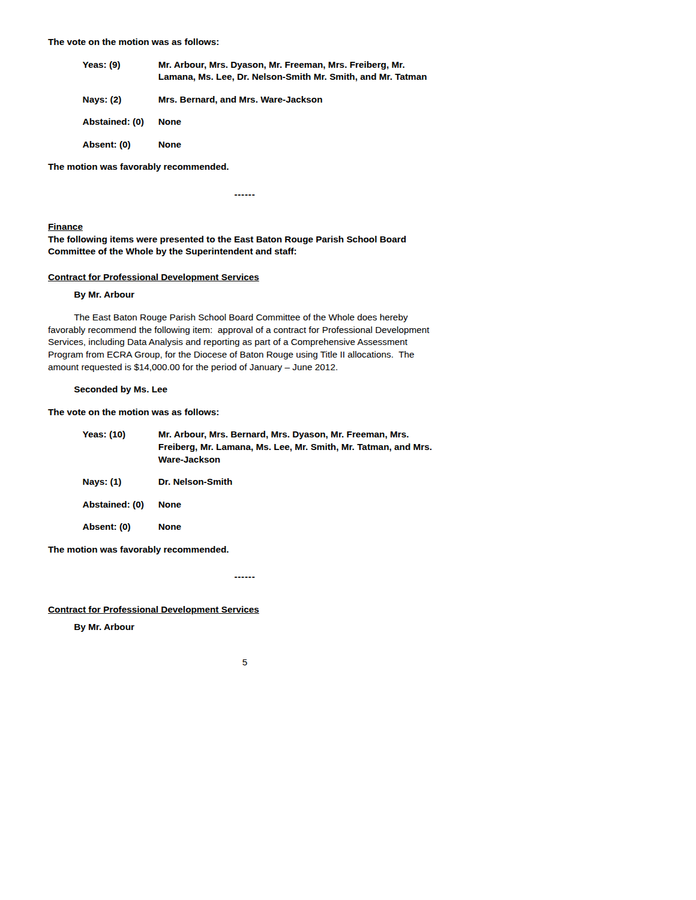The vote on the motion was as follows:
| Yeas: (9) | Mr. Arbour, Mrs. Dyason, Mr. Freeman, Mrs. Freiberg, Mr. Lamana, Ms. Lee, Dr. Nelson-Smith Mr. Smith, and Mr. Tatman |
| Nays: (2) | Mrs. Bernard, and Mrs. Ware-Jackson |
| Abstained: (0) | None |
| Absent: (0) | None |
The motion was favorably recommended.
------
Finance
The following items were presented to the East Baton Rouge Parish School Board Committee of the Whole by the Superintendent and staff:
Contract for Professional Development Services
By Mr. Arbour
The East Baton Rouge Parish School Board Committee of the Whole does hereby favorably recommend the following item: approval of a contract for Professional Development Services, including Data Analysis and reporting as part of a Comprehensive Assessment Program from ECRA Group, for the Diocese of Baton Rouge using Title II allocations. The amount requested is $14,000.00 for the period of January – June 2012.
Seconded by Ms. Lee
The vote on the motion was as follows:
| Yeas: (10) | Mr. Arbour, Mrs. Bernard, Mrs. Dyason, Mr. Freeman, Mrs. Freiberg, Mr. Lamana, Ms. Lee, Mr. Smith, Mr. Tatman, and Mrs. Ware-Jackson |
| Nays: (1) | Dr. Nelson-Smith |
| Abstained: (0) | None |
| Absent: (0) | None |
The motion was favorably recommended.
------
Contract for Professional Development Services
By Mr. Arbour
5